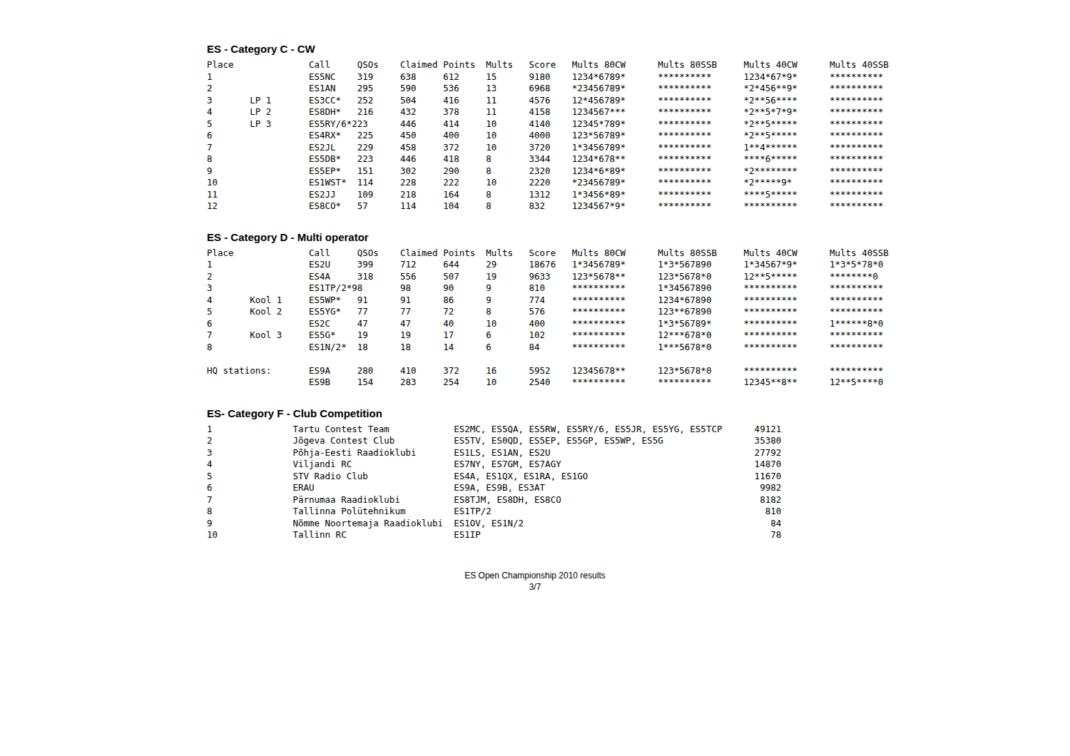ES - Category C - CW
Place              Call     QSOs    Claimed Points  Mults   Score   Mults 80CW      Mults 80SSB     Mults 40CW      Mults 40SSB
1                  ES5NC    319     638     612     15      9180    1234*6789*      **********      1234*67*9*      **********
2                  ES1AN    295     590     536     13      6968    *23456789*      **********      *2*456**9*      **********
3       LP 1       ES3CC*   252     504     416     11      4576    12*456789*      **********      *2**56****      **********
4       LP 2       ES8DH*   216     432     378     11      4158    1234567***      **********      *2**5*7*9*      **********
5       LP 3       ES5RY/6*223      446     414     10      4140    12345*789*      **********      *2**5*****      **********
6                  ES4RX*   225     450     400     10      4000    123*56789*      **********      *2**5*****      **********
7                  ES2JL    229     458     372     10      3720    1*3456789*      **********      1**4******      **********
8                  ES5DB*   223     446     418     8       3344    1234*678**      **********      ****6*****      **********
9                  ES5EP*   151     302     290     8       2320    1234*6*89*      **********      *2********      **********
10                 ES1WST*  114     228     222     10      2220    *23456789*      **********      *2*****9*       **********
11                 ES2JJ    109     218     164     8       1312    1*3456*89*      **********      ****5*****      **********
12                 ES8CO*   57      114     104     8       832     1234567*9*      **********      **********      **********
ES - Category D - Multi operator
Place              Call     QSOs    Claimed Points  Mults   Score   Mults 80CW      Mults 80SSB     Mults 40CW      Mults 40SSB
1                  ES2U     399     712     644     29      18676   1*3456789*      1*3*567890      1*34567*9*      1*3*5*78*0
2                  ES4A     318     556     507     19      9633    123*5678**      123*5678*0      12**5*****      ********0
3                  ES1TP/2*98       98      90      9       810     **********      1*34567890      **********      **********
4       Kool 1     ES5WP*   91      91      86      9       774     **********      1234*67890      **********      **********
5       Kool 2     ES5YG*   77      77      72      8       576     **********      123**67890      **********      **********
6                  ES2C     47      47      40      10      400     **********      1*3*56789*      **********      1******8*0
7       Kool 3     ES5G*    19      19      17      6       102     **********      12***678*0      **********      **********
8                  ES1N/2*  18      18      14      6       84      **********      1***5678*0      **********      **********

HQ stations:       ES9A     280     410     372     16      5952    12345678**      123*5678*0      **********      **********
                   ES9B     154     283     254     10      2540    **********      **********      12345**8**      12**5****0
ES- Category F - Club Competition
1               Tartu Contest Team            ES2MC, ES5QA, ES5RW, ES5RY/6, ES5JR, ES5YG, ES5TCP      49121
2               Jõgeva Contest Club           ES5TV, ES0QD, ES5EP, ES5GP, ES5WP, ES5G                 35380
3               Põhja-Eesti Raadioklubi       ES1LS, ES1AN, ES2U                                      27792
4               Viljandi RC                   ES7NY, ES7GM, ES7AGY                                    14870
5               STV Radio Club                ES4A, ES1QX, ES1RA, ES1GO                               11670
6               ERAU                          ES9A, ES9B, ES3AT                                        9982
7               Pärnumaa Raadioklubi          ES8TJM, ES8DH, ES8CO                                     8182
8               Tallinna Polütehnikum         ES1TP/2                                                   810
9               Nõmme Noortemaja Raadioklubi  ES1OV, ES1N/2                                              84
10              Tallinn RC                    ES1IP                                                      78
ES Open Championship 2010 results
3/7